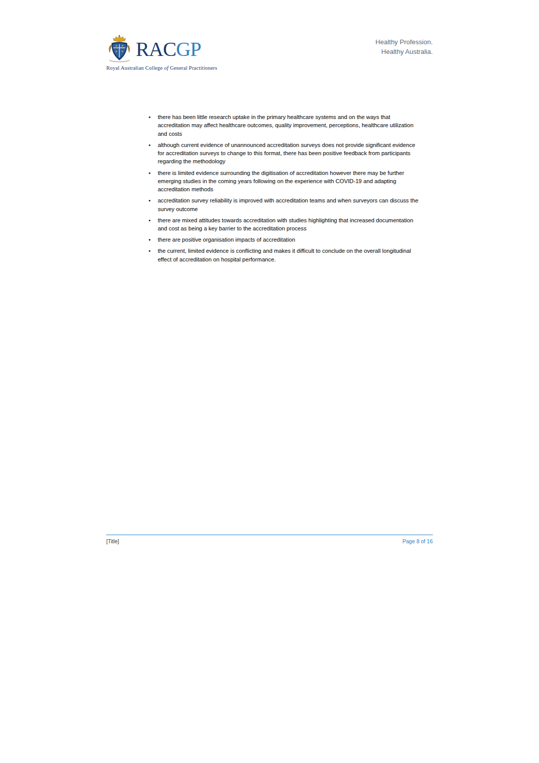RAC GP
Royal Australian College of General Practitioners
Healthy Profession.
Healthy Australia.
there has been little research uptake in the primary healthcare systems and on the ways that accreditation may affect healthcare outcomes, quality improvement, perceptions, healthcare utilization and costs
although current evidence of unannounced accreditation surveys does not provide significant evidence for accreditation surveys to change to this format, there has been positive feedback from participants regarding the methodology
there is limited evidence surrounding the digitisation of accreditation however there may be further emerging studies in the coming years following on the experience with COVID-19 and adapting accreditation methods
accreditation survey reliability is improved with accreditation teams and when surveyors can discuss the survey outcome
there are mixed attitudes towards accreditation with studies highlighting that increased documentation and cost as being a key barrier to the accreditation process
there are positive organisation impacts of accreditation
the current, limited evidence is conflicting and makes it difficult to conclude on the overall longitudinal effect of accreditation on hospital performance.
[Title]
Page 8 of 16